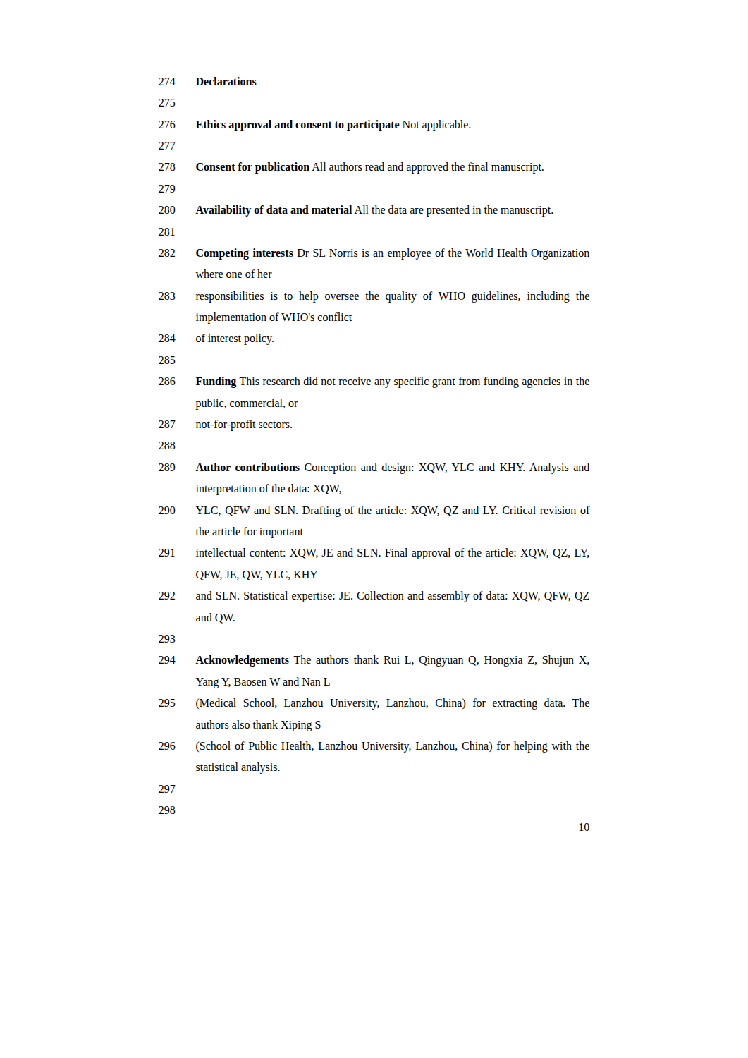274 Declarations
275
276 Ethics approval and consent to participate Not applicable.
277
278 Consent for publication All authors read and approved the final manuscript.
279
280 Availability of data and material All the data are presented in the manuscript.
281
282 Competing interests Dr SL Norris is an employee of the World Health Organization where one of her
283responsibilities is to help oversee the quality of WHO guidelines, including the implementation of WHO's conflict
284of interest policy.
285
286 Funding This research did not receive any specific grant from funding agencies in the public, commercial, or
287not-for-profit sectors.
288
289 Author contributions Conception and design: XQW, YLC and KHY. Analysis and interpretation of the data: XQW,
290 YLC, QFW and SLN. Drafting of the article: XQW, QZ and LY. Critical revision of the article for important
291intellectual content: XQW, JE and SLN. Final approval of the article: XQW, QZ, LY, QFW, JE, QW, YLC, KHY
292and SLN. Statistical expertise: JE. Collection and assembly of data: XQW, QFW, QZ and QW.
293
294 Acknowledgements The authors thank Rui L, Qingyuan Q, Hongxia Z, Shujun X, Yang Y, Baosen W and Nan L
295(Medical School, Lanzhou University, Lanzhou, China) for extracting data. The authors also thank Xiping S
296(School of Public Health, Lanzhou University, Lanzhou, China) for helping with the statistical analysis.
297
298
10